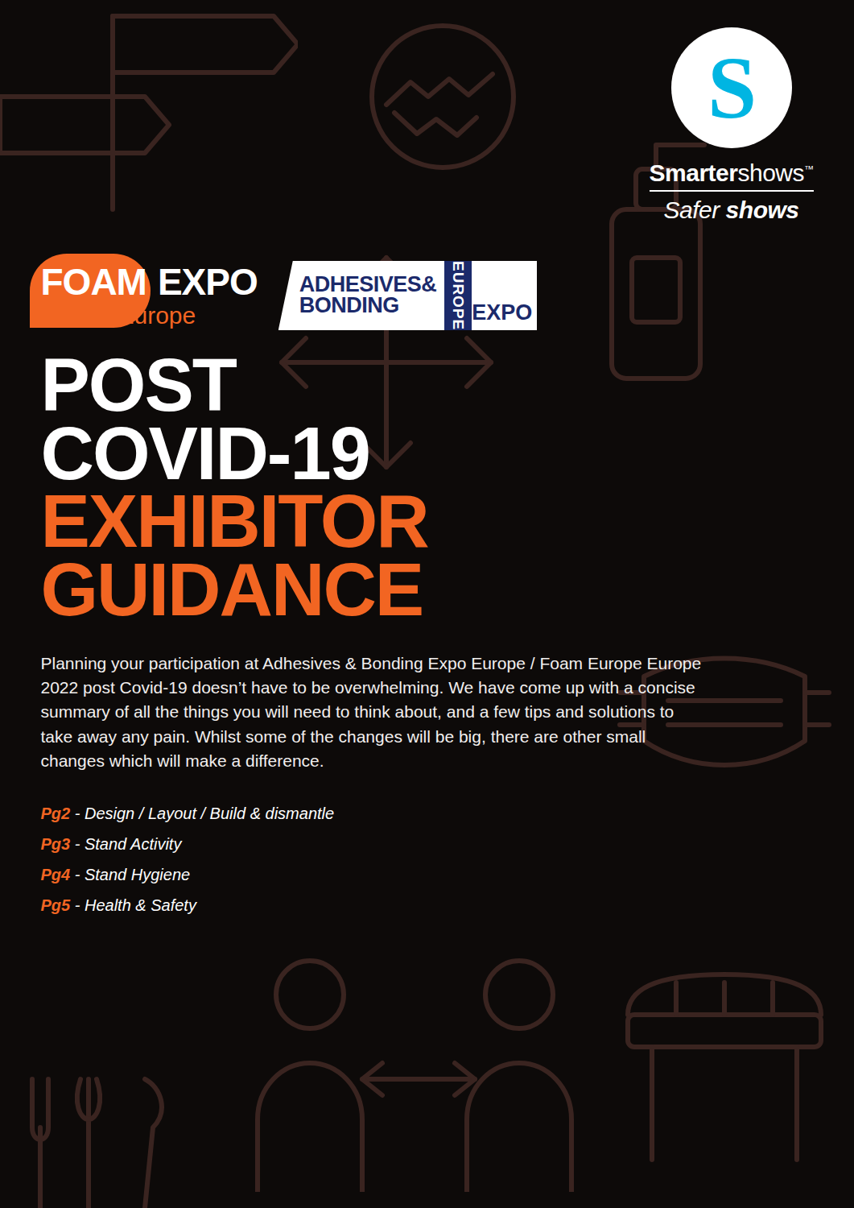S
Smarter shows™
Safer shows
FOAM
EXPO
Europe
ADHESIVES&
BONDING
EUROPE
EXPO
POST
COVID-19
EXHIBITOR
GUIDANCE
Planning your participation at Adhesives & Bonding Expo Europe / Foam Europe Europe 2022 post Covid-19 doesn’t have to be overwhelming. We have come up with a concise summary of all the things you will need to think about, and a few tips and solutions to take away any pain. Whilst some of the changes will be big, there are other small changes which will make a difference.
Pg2 - Design / Layout / Build & dismantle
Pg3 - Stand Activity
Pg4 - Stand Hygiene
Pg5 - Health & Safety